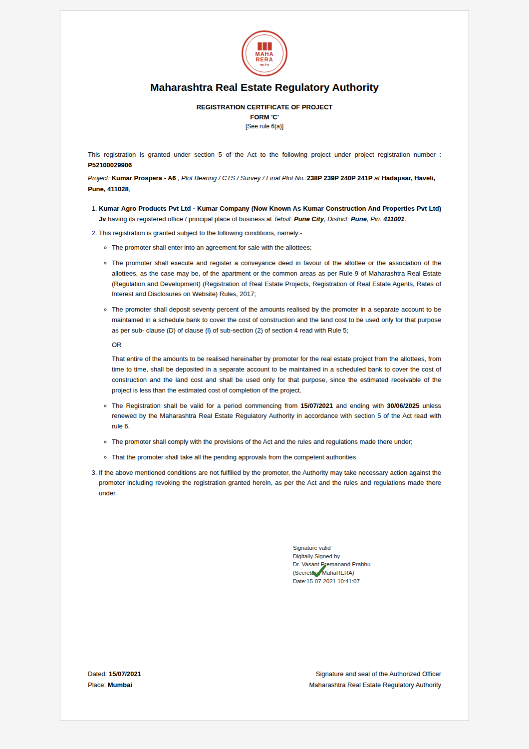▮▮▮ MAHA RERA महा-रेरा
Maharashtra Real Estate Regulatory Authority
REGISTRATION CERTIFICATE OF PROJECT
FORM 'C'
[See rule 6(a)]
This registration is granted under section 5 of the Act to the following project under project registration number : P52100029906
Project: Kumar Prospera - A6 , Plot Bearing / CTS / Survey / Final Plot No.:238P 239P 240P 241P at Hadapsar, Haveli, Pune, 411028;
Kumar Agro Products Pvt Ltd - Kumar Company (Now Known As Kumar Construction And Properties Pvt Ltd) Jv having its registered office / principal place of business at Tehsil: Pune City, District: Pune, Pin: 411001.
This registration is granted subject to the following conditions, namely:-
The promoter shall enter into an agreement for sale with the allottees;
The promoter shall execute and register a conveyance deed in favour of the allottee or the association of the allottees, as the case may be, of the apartment or the common areas as per Rule 9 of Maharashtra Real Estate (Regulation and Development) (Registration of Real Estate Projects, Registration of Real Estate Agents, Rates of Interest and Disclosures on Website) Rules, 2017;
The promoter shall deposit seventy percent of the amounts realised by the promoter in a separate account to be maintained in a schedule bank to cover the cost of construction and the land cost to be used only for that purpose as per sub- clause (D) of clause (l) of sub-section (2) of section 4 read with Rule 5;
OR
That entire of the amounts to be realised hereinafter by promoter for the real estate project from the allottees, from time to time, shall be deposited in a separate account to be maintained in a scheduled bank to cover the cost of construction and the land cost and shall be used only for that purpose, since the estimated receivable of the project is less than the estimated cost of completion of the project.
The Registration shall be valid for a period commencing from 15/07/2021 and ending with 30/06/2025 unless renewed by the Maharashtra Real Estate Regulatory Authority in accordance with section 5 of the Act read with rule 6.
The promoter shall comply with the provisions of the Act and the rules and regulations made there under;
That the promoter shall take all the pending approvals from the competent authorities
If the above mentioned conditions are not fulfilled by the promoter, the Authority may take necessary action against the promoter including revoking the registration granted herein, as per the Act and the rules and regulations made there under.
Signature valid
Digitally Signed by
Dr. Vasant Premanand Prabhu
(Secretary, MahaRERA)
Date:15-07-2021 10:41:07
Dated: 15/07/2021
Place: Mumbai
Signature and seal of the Authorized Officer
Maharashtra Real Estate Regulatory Authority